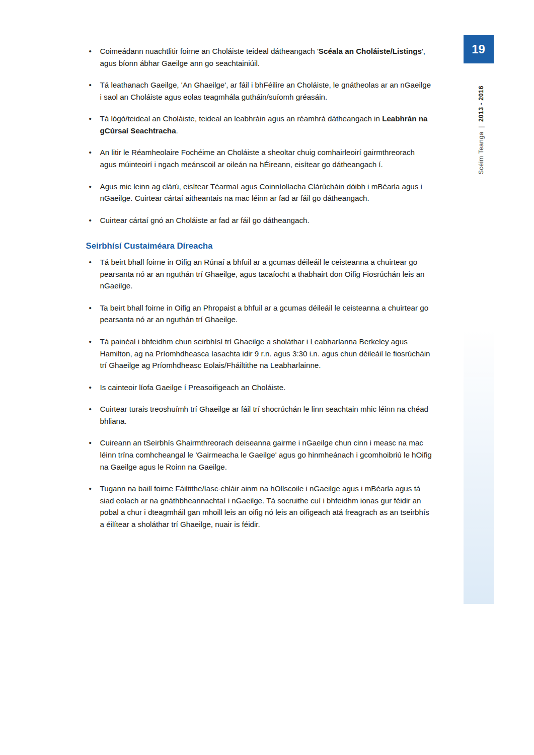19
Scéim Teanga | 2013 - 2016
Coimeádann nuachtlitir foirne an Choláiste teideal dátheangach 'Scéala an Choláiste/Listings', agus bíonn ábhar Gaeilge ann go seachtainiúil.
Tá leathanach Gaeilge, 'An Ghaeilge', ar fáil i bhFéilire an Choláiste, le gnátheolas ar an nGaeilge i saol an Choláiste agus eolas teagmhála gutháin/suíomh gréasáin.
Tá lógó/teideal an Choláiste, teideal an leabhráin agus an réamhrá dátheangach in Leabhrán na gCúrsaí Seachtracha.
An litir le Réamheolaire Fochéime an Choláiste a sheoltar chuig comhairleoirí gairmthreorach agus múinteoirí i ngach meánscoil ar oileán na hÉireann, eisítear go dátheangach í.
Agus mic leinn ag clárú, eisítear Téarmaí agus Coinníollacha Clárúcháin dóibh i mBéarla agus i nGaeilge. Cuirtear cártaí aitheantais na mac léinn ar fad ar fáil go dátheangach.
Cuirtear cártaí gnó an Choláiste ar fad ar fáil go dátheangach.
Seirbhísí Custaiméara Díreacha
Tá beirt bhall foirne in Oifig an Rúnaí a bhfuil ar a gcumas déileáil le ceisteanna a chuirtear go pearsanta nó ar an nguthán trí Ghaeilge, agus tacaíocht a thabhairt don Oifig Fiosrúchán leis an nGaeilge.
Ta beirt bhall foirne in Oifig an Phropaist a bhfuil ar a gcumas déileáil le ceisteanna a chuirtear go pearsanta nó ar an nguthán trí Ghaeilge.
Tá painéal i bhfeidhm chun seirbhísí trí Ghaeilge a sholáthar i Leabharlanna Berkeley agus Hamilton, ag na Príomhdheasca Iasachta idir 9 r.n. agus 3:30 i.n. agus chun déileáil le fiosrúcháin trí Ghaeilge ag Príomhdheasc Eolais/Fháiltithe na Leabharlainne.
Is cainteoir líofa Gaeilge í Preasoifigeach an Choláiste.
Cuirtear turais treoshuímh trí Ghaeilge ar fáil trí shocrúchán le linn seachtain mhic léinn na chéad bhliana.
Cuireann an tSeirbhís Ghairmthreorach deiseanna gairme i nGaeilge chun cinn i measc na mac léinn trína comhcheangal le 'Gairmeacha le Gaeilge' agus go hinmheánach i gcomhoibriú le hOifig na Gaeilge agus le Roinn na Gaeilge.
Tugann na baill foirne Fáiltithe/Iasc-chláir ainm na hOllscoile i nGaeilge agus i mBéarla agus tá siad eolach ar na gnáthbheannachtaí i nGaeilge. Tá socruithe cuí i bhfeidhm ionas gur féidir an pobal a chur i dteagmháil gan mhoill leis an oifig nó leis an oifigeach atá freagrach as an tseirbhís a éilítear a sholáthar trí Ghaeilge, nuair is féidir.